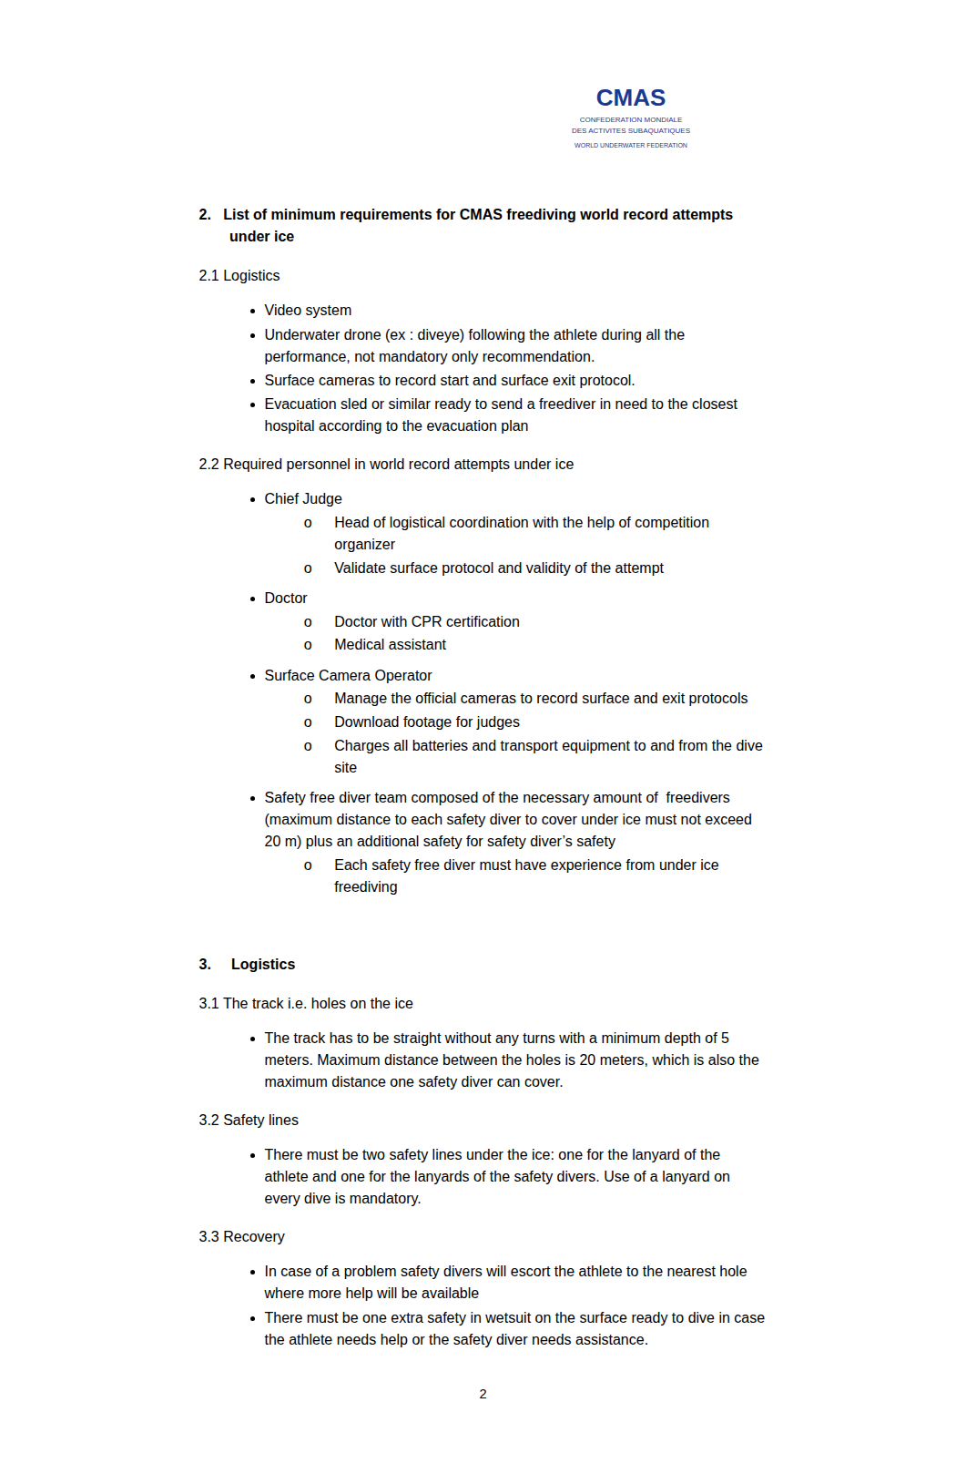2. List of minimum requirements for CMAS freediving world record attempts under ice
2.1 Logistics
Video system
Underwater drone (ex : diveye) following the athlete during all the performance, not mandatory only recommendation.
Surface cameras to record start and surface exit protocol.
Evacuation sled or similar ready to send a freediver in need to the closest hospital according to the evacuation plan
2.2 Required personnel in world record attempts under ice
Chief Judge
Head of logistical coordination with the help of competition organizer
Validate surface protocol and validity of the attempt
Doctor
Doctor with CPR certification
Medical assistant
Surface Camera Operator
Manage the official cameras to record surface and exit protocols
Download footage for judges
Charges all batteries and transport equipment to and from the dive site
Safety free diver team composed of the necessary amount of freedivers (maximum distance to each safety diver to cover under ice must not exceed 20 m) plus an additional safety for safety diver’s safety
Each safety free diver must have experience from under ice freediving
3. Logistics
3.1 The track i.e. holes on the ice
The track has to be straight without any turns with a minimum depth of 5 meters. Maximum distance between the holes is 20 meters, which is also the maximum distance one safety diver can cover.
3.2 Safety lines
There must be two safety lines under the ice: one for the lanyard of the athlete and one for the lanyards of the safety divers. Use of a lanyard on every dive is mandatory.
3.3 Recovery
In case of a problem safety divers will escort the athlete to the nearest hole where more help will be available
There must be one extra safety in wetsuit on the surface ready to dive in case the athlete needs help or the safety diver needs assistance.
2